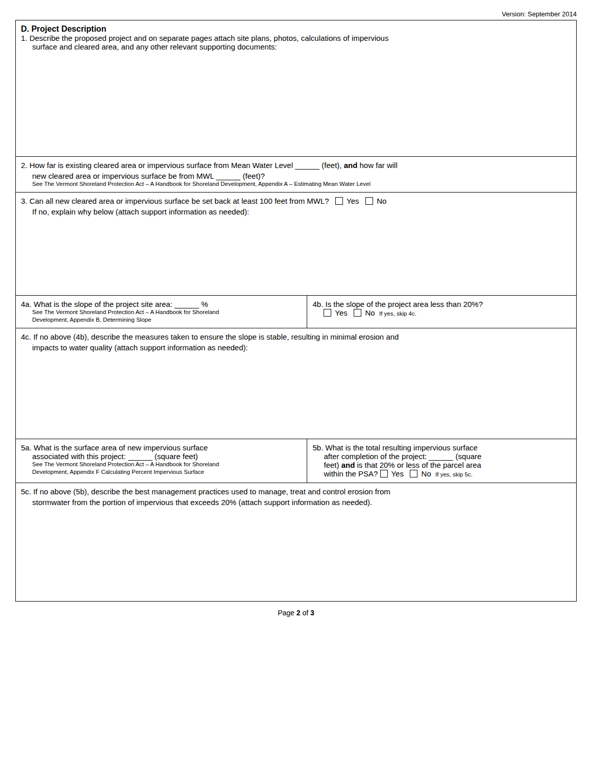Version: September 2014
| D. Project Description 1. Describe the proposed project and on separate pages attach site plans, photos, calculations of impervious surface and cleared area, and any other relevant supporting documents: |
| 2. How far is existing cleared area or impervious surface from Mean Water Level (feet), and how far will new cleared area or impervious surface be from MWL (feet)? See The Vermont Shoreland Protection Act – A Handbook for Shoreland Development, Appendix A – Estimating Mean Water Level |
| 3. Can all new cleared area or impervious surface be set back at least 100 feet from MWL? Yes No If no, explain why below (attach support information as needed): |
| 4a. What is the slope of the project site area: % See The Vermont Shoreland Protection Act – A Handbook for Shoreland Development, Appendix B, Determining Slope | 4b. Is the slope of the project area less than 20%? Yes No If yes, skip 4c. |
| 4c. If no above (4b), describe the measures taken to ensure the slope is stable, resulting in minimal erosion and impacts to water quality (attach support information as needed): |
| 5a. What is the surface area of new impervious surface associated with this project: (square feet) See The Vermont Shoreland Protection Act – A Handbook for Shoreland Development, Appendix F Calculating Percent Impervious Surface | 5b. What is the total resulting impervious surface after completion of the project: (square feet) and is that 20% or less of the parcel area within the PSA? Yes No If yes, skip 5c. |
| 5c. If no above (5b), describe the best management practices used to manage, treat and control erosion from stormwater from the portion of impervious that exceeds 20% (attach support information as needed). |
Page 2 of 3